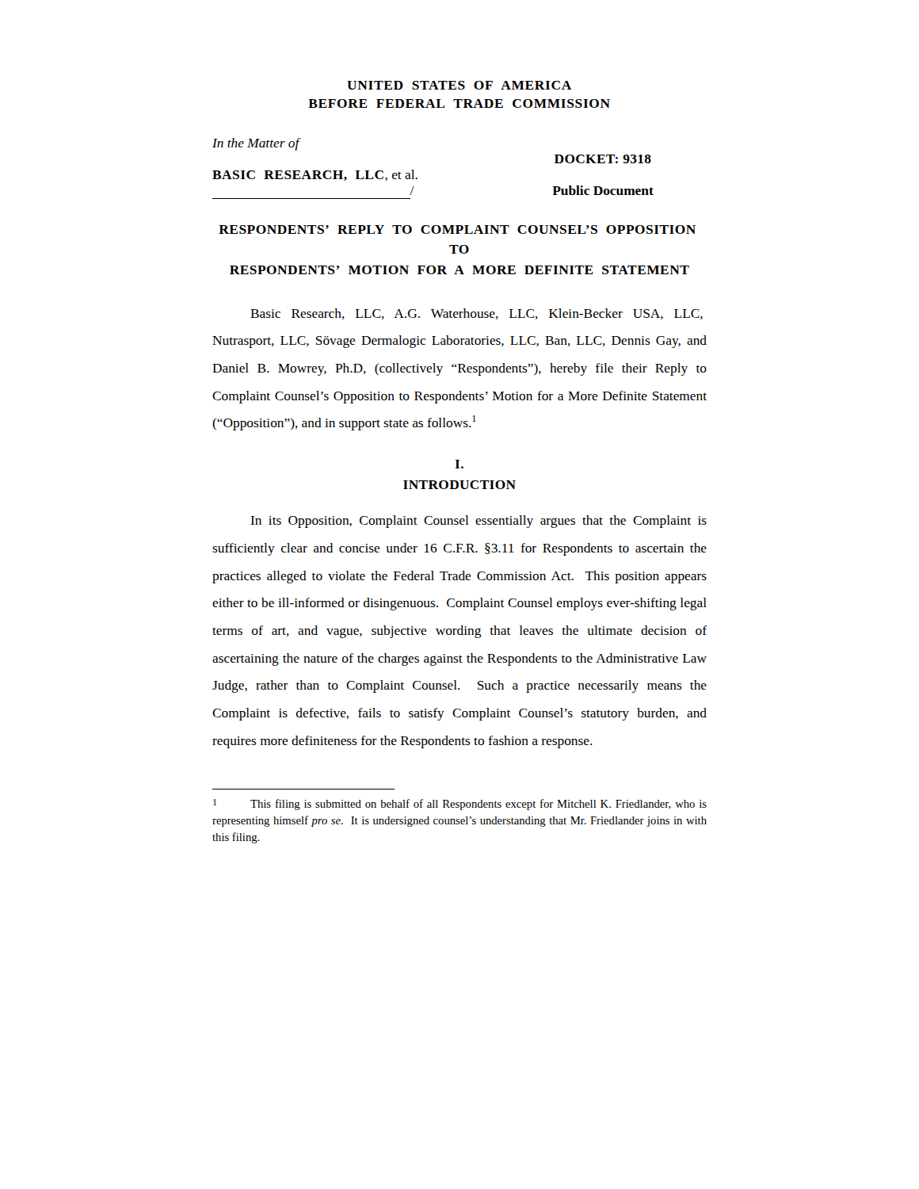UNITED STATES OF AMERICA
BEFORE FEDERAL TRADE COMMISSION
| In the Matter of | |
| | DOCKET: 9318 |
| BASIC RESEARCH, LLC , et al. | |
| / | Public Document |
RESPONDENTS’ REPLY TO COMPLAINT COUNSEL’S OPPOSITION TO
RESPONDENTS’ MOTION FOR A MORE DEFINITE STATEMENT
Basic Research, LLC, A.G. Waterhouse, LLC, Klein-Becker USA, LLC, Nutrasport, LLC, Sövage Dermalogic Laboratories, LLC, Ban, LLC, Dennis Gay, and Daniel B. Mowrey, Ph.D, (collectively “Respondents”), hereby file their Reply to Complaint Counsel’s Opposition to Respondents’ Motion for a More Definite Statement (“Opposition”), and in support state as follows.1
I.
INTRODUCTION
In its Opposition, Complaint Counsel essentially argues that the Complaint is sufficiently clear and concise under 16 C.F.R. §3.11 for Respondents to ascertain the practices alleged to violate the Federal Trade Commission Act. This position appears either to be ill-informed or disingenuous. Complaint Counsel employs ever-shifting legal terms of art, and vague, subjective wording that leaves the ultimate decision of ascertaining the nature of the charges against the Respondents to the Administrative Law Judge, rather than to Complaint Counsel. Such a practice necessarily means the Complaint is defective, fails to satisfy Complaint Counsel’s statutory burden, and requires more definiteness for the Respondents to fashion a response.
1 This filing is submitted on behalf of all Respondents except for Mitchell K. Friedlander, who is representing himself pro se. It is undersigned counsel’s understanding that Mr. Friedlander joins in with this filing.